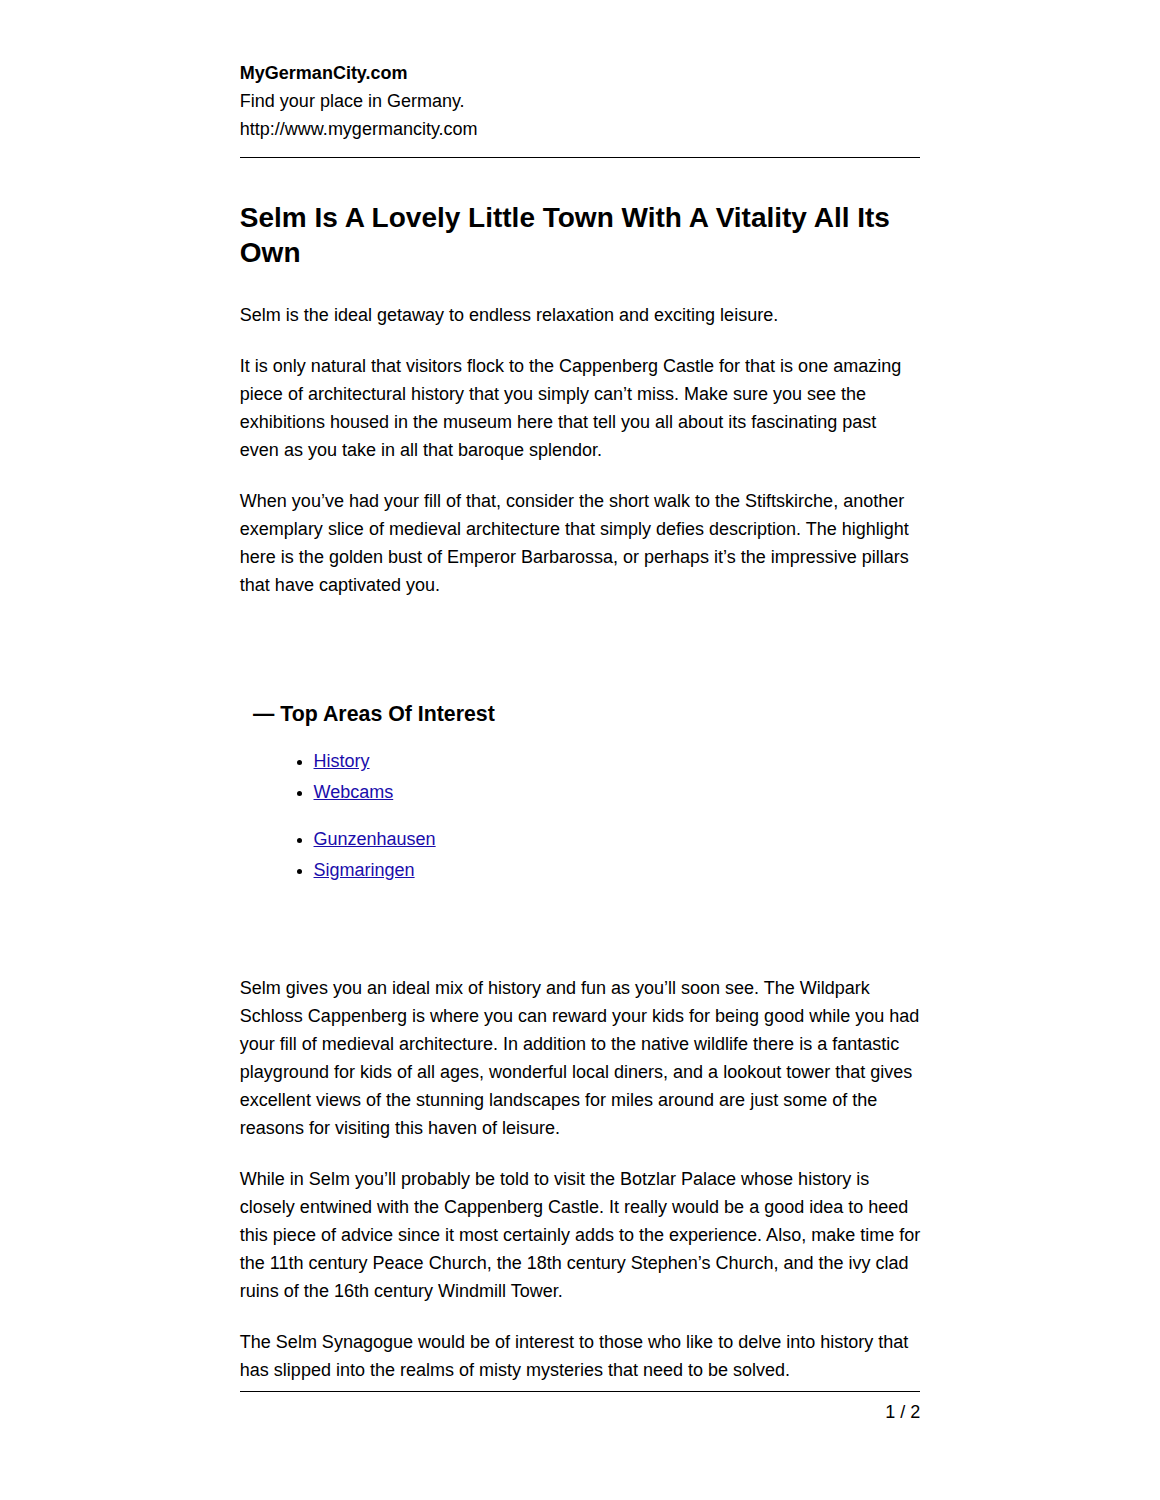MyGermanCity.com
Find your place in Germany.
http://www.mygermancity.com
Selm Is A Lovely Little Town With A Vitality All Its Own
Selm is the ideal getaway to endless relaxation and exciting leisure.
It is only natural that visitors flock to the Cappenberg Castle for that is one amazing piece of architectural history that you simply can’t miss. Make sure you see the exhibitions housed in the museum here that tell you all about its fascinating past even as you take in all that baroque splendor.
When you’ve had your fill of that, consider the short walk to the Stiftskirche, another exemplary slice of medieval architecture that simply defies description. The highlight here is the golden bust of Emperor Barbarossa, or perhaps it’s the impressive pillars that have captivated you.
— Top Areas Of Interest
History
Webcams
Gunzenhausen
Sigmaringen
Selm gives you an ideal mix of history and fun as you’ll soon see. The Wildpark Schloss Cappenberg is where you can reward your kids for being good while you had your fill of medieval architecture. In addition to the native wildlife there is a fantastic playground for kids of all ages, wonderful local diners, and a lookout tower that gives excellent views of the stunning landscapes for miles around are just some of the reasons for visiting this haven of leisure.
While in Selm you’ll probably be told to visit the Botzlar Palace whose history is closely entwined with the Cappenberg Castle. It really would be a good idea to heed this piece of advice since it most certainly adds to the experience. Also, make time for the 11th century Peace Church, the 18th century Stephen’s Church, and the ivy clad ruins of the 16th century Windmill Tower.
The Selm Synagogue would be of interest to those who like to delve into history that has slipped into the realms of misty mysteries that need to be solved.
1 / 2